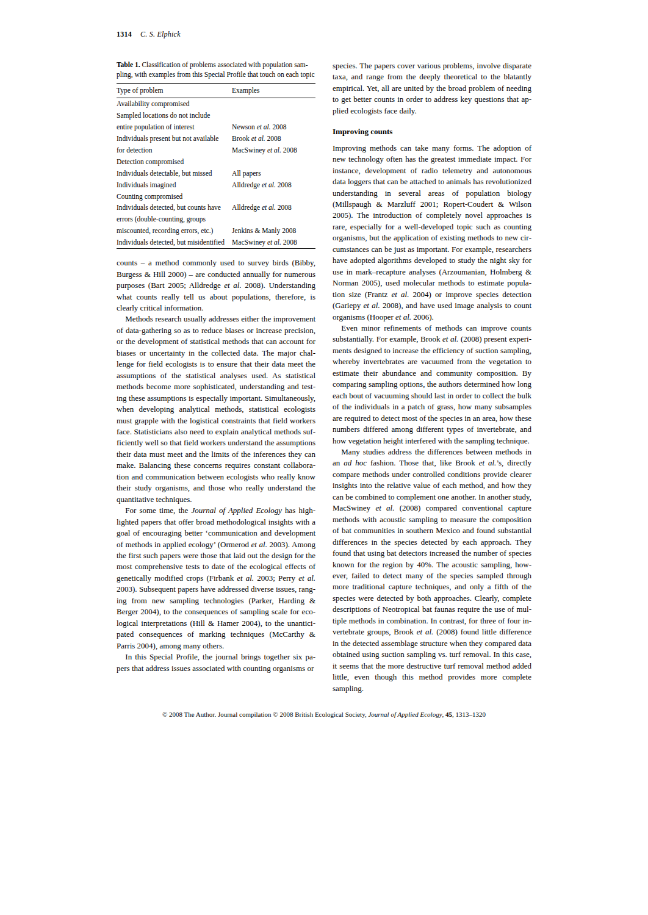1314 C. S. Elphick
Table 1. Classification of problems associated with population sampling, with examples from this Special Profile that touch on each topic
| Type of problem | Examples |
| --- | --- |
| Availability compromised | |
| Sampled locations do not include | |
| entire population of interest | Newson et al. 2008 |
| Individuals present but not available | Brook et al. 2008 |
| for detection | MacSwiney et al. 2008 |
| Detection compromised | |
| Individuals detectable, but missed | All papers |
| Individuals imagined | Alldredge et al. 2008 |
| Counting compromised | |
| Individuals detected, but counts have | Alldredge et al. 2008 |
| errors (double-counting, groups | |
| miscounted, recording errors, etc.) | Jenkins & Manly 2008 |
| Individuals detected, but misidentified | MacSwiney et al. 2008 |
counts – a method commonly used to survey birds (Bibby, Burgess & Hill 2000) – are conducted annually for numerous purposes (Bart 2005; Alldredge et al. 2008). Understanding what counts really tell us about populations, therefore, is clearly critical information.
Methods research usually addresses either the improvement of data-gathering so as to reduce biases or increase precision, or the development of statistical methods that can account for biases or uncertainty in the collected data. The major challenge for field ecologists is to ensure that their data meet the assumptions of the statistical analyses used. As statistical methods become more sophisticated, understanding and testing these assumptions is especially important. Simultaneously, when developing analytical methods, statistical ecologists must grapple with the logistical constraints that field workers face. Statisticians also need to explain analytical methods sufficiently well so that field workers understand the assumptions their data must meet and the limits of the inferences they can make. Balancing these concerns requires constant collaboration and communication between ecologists who really know their study organisms, and those who really understand the quantitative techniques.
For some time, the Journal of Applied Ecology has highlighted papers that offer broad methodological insights with a goal of encouraging better ‘communication and development of methods in applied ecology’ (Ormerod et al. 2003). Among the first such papers were those that laid out the design for the most comprehensive tests to date of the ecological effects of genetically modified crops (Firbank et al. 2003; Perry et al. 2003). Subsequent papers have addressed diverse issues, ranging from new sampling technologies (Parker, Harding & Berger 2004), to the consequences of sampling scale for ecological interpretations (Hill & Hamer 2004), to the unanticipated consequences of marking techniques (McCarthy & Parris 2004), among many others.
In this Special Profile, the journal brings together six papers that address issues associated with counting organisms or
species. The papers cover various problems, involve disparate taxa, and range from the deeply theoretical to the blatantly empirical. Yet, all are united by the broad problem of needing to get better counts in order to address key questions that applied ecologists face daily.
Improving counts
Improving methods can take many forms. The adoption of new technology often has the greatest immediate impact. For instance, development of radio telemetry and autonomous data loggers that can be attached to animals has revolutionized understanding in several areas of population biology (Millspaugh & Marzluff 2001; Ropert-Coudert & Wilson 2005). The introduction of completely novel approaches is rare, especially for a well-developed topic such as counting organisms, but the application of existing methods to new circumstances can be just as important. For example, researchers have adopted algorithms developed to study the night sky for use in mark–recapture analyses (Arzoumanian, Holmberg & Norman 2005), used molecular methods to estimate population size (Frantz et al. 2004) or improve species detection (Gariepy et al. 2008), and have used image analysis to count organisms (Hooper et al. 2006).
Even minor refinements of methods can improve counts substantially. For example, Brook et al. (2008) present experiments designed to increase the efficiency of suction sampling, whereby invertebrates are vacuumed from the vegetation to estimate their abundance and community composition. By comparing sampling options, the authors determined how long each bout of vacuuming should last in order to collect the bulk of the individuals in a patch of grass, how many subsamples are required to detect most of the species in an area, how these numbers differed among different types of invertebrate, and how vegetation height interfered with the sampling technique.
Many studies address the differences between methods in an ad hoc fashion. Those that, like Brook et al.’s, directly compare methods under controlled conditions provide clearer insights into the relative value of each method, and how they can be combined to complement one another. In another study, MacSwiney et al. (2008) compared conventional capture methods with acoustic sampling to measure the composition of bat communities in southern Mexico and found substantial differences in the species detected by each approach. They found that using bat detectors increased the number of species known for the region by 40%. The acoustic sampling, however, failed to detect many of the species sampled through more traditional capture techniques, and only a fifth of the species were detected by both approaches. Clearly, complete descriptions of Neotropical bat faunas require the use of multiple methods in combination. In contrast, for three of four invertebrate groups, Brook et al. (2008) found little difference in the detected assemblage structure when they compared data obtained using suction sampling vs. turf removal. In this case, it seems that the more destructive turf removal method added little, even though this method provides more complete sampling.
© 2008 The Author. Journal compilation © 2008 British Ecological Society, Journal of Applied Ecology, 45, 1313–1320